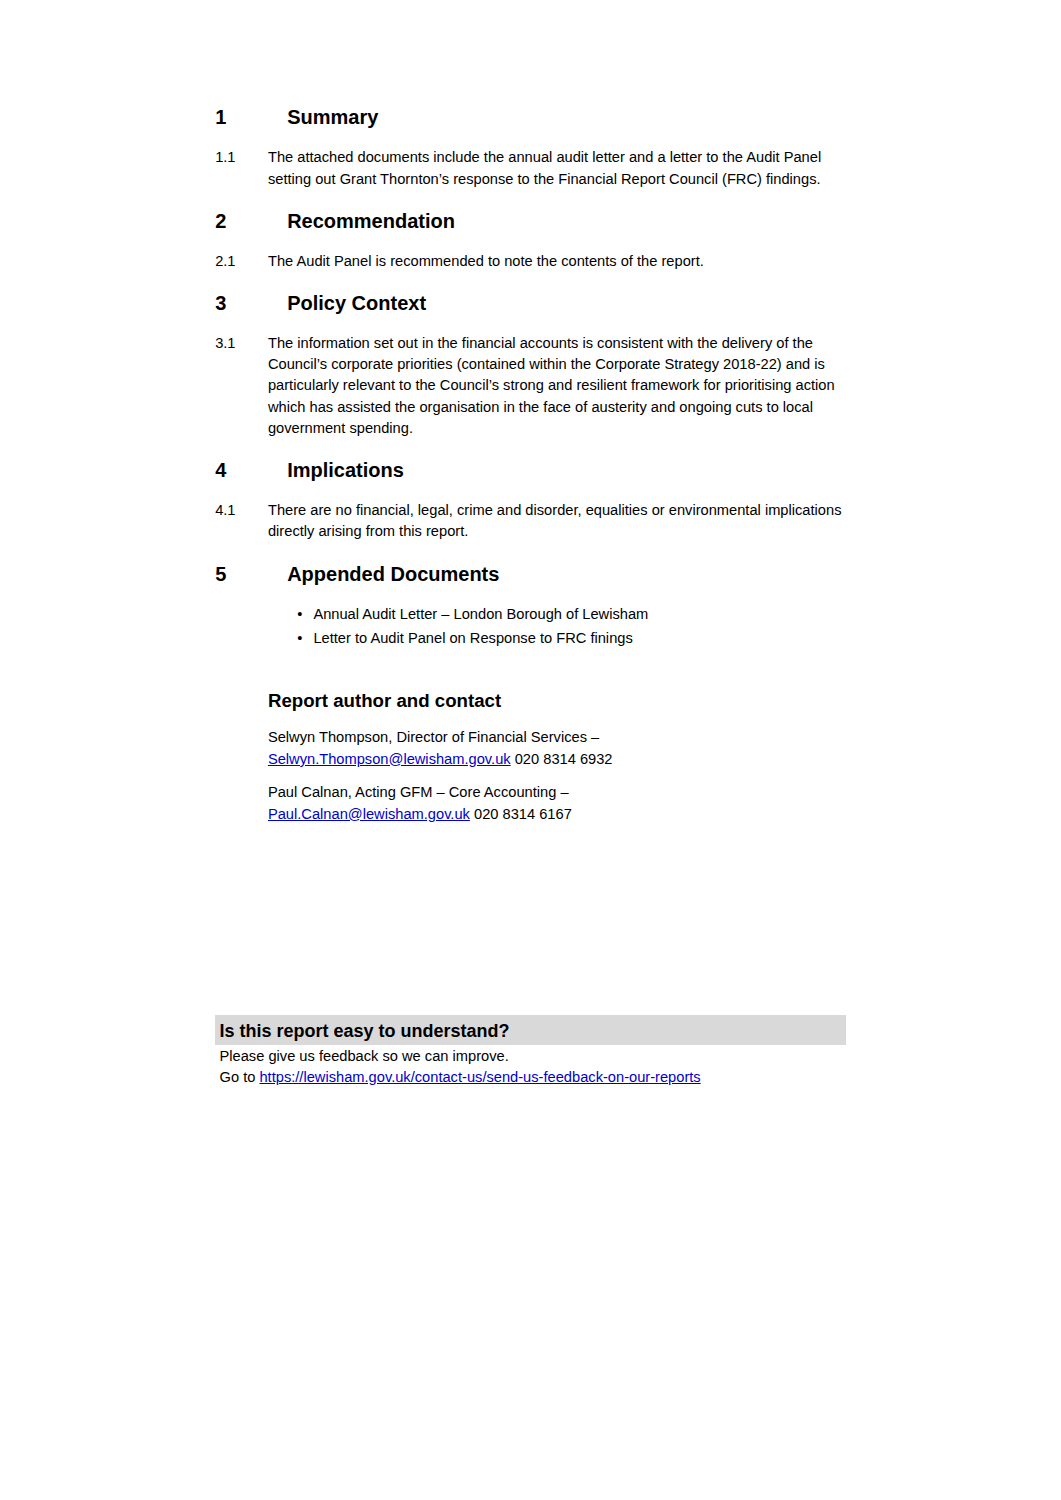1
Summary
1.1
The attached documents include the annual audit letter and a letter to the Audit Panel setting out Grant Thornton’s response to the Financial Report Council (FRC) findings.
2
Recommendation
2.1
The Audit Panel is recommended to note the contents of the report.
3
Policy Context
3.1
The information set out in the financial accounts is consistent with the delivery of the Council’s corporate priorities (contained within the Corporate Strategy 2018-22) and is particularly relevant to the Council’s strong and resilient framework for prioritising action which has assisted the organisation in the face of austerity and ongoing cuts to local government spending.
4
Implications
4.1
There are no financial, legal, crime and disorder, equalities or environmental implications directly arising from this report.
5
Appended Documents
Annual Audit Letter – London Borough of Lewisham
Letter to Audit Panel on Response to FRC finings
Report author and contact
Selwyn Thompson, Director of Financial Services –
Selwyn.Thompson@lewisham.gov.uk 020 8314 6932
Paul Calnan, Acting GFM – Core Accounting –
Paul.Calnan@lewisham.gov.uk 020 8314 6167
Is this report easy to understand?
Please give us feedback so we can improve.
Go to https://lewisham.gov.uk/contact-us/send-us-feedback-on-our-reports